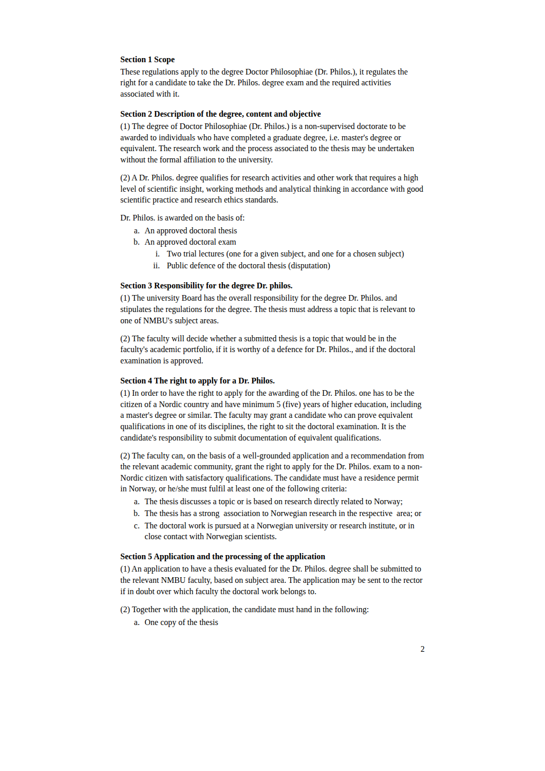Section 1 Scope
These regulations apply to the degree Doctor Philosophiae (Dr. Philos.), it regulates the right for a candidate to take the Dr. Philos. degree exam and the required activities associated with it.
Section 2 Description of the degree, content and objective
(1) The degree of Doctor Philosophiae (Dr. Philos.) is a non-supervised doctorate to be awarded to individuals who have completed a graduate degree, i.e. master's degree or equivalent. The research work and the process associated to the thesis may be undertaken without the formal affiliation to the university.
(2) A Dr. Philos. degree qualifies for research activities and other work that requires a high level of scientific insight, working methods and analytical thinking in accordance with good scientific practice and research ethics standards.
Dr. Philos. is awarded on the basis of:
An approved doctoral thesis
An approved doctoral exam
Two trial lectures (one for a given subject, and one for a chosen subject)
Public defence of the doctoral thesis (disputation)
Section 3 Responsibility for the degree Dr. philos.
(1) The university Board has the overall responsibility for the degree Dr. Philos. and stipulates the regulations for the degree. The thesis must address a topic that is relevant to one of NMBU's subject areas.
(2) The faculty will decide whether a submitted thesis is a topic that would be in the faculty's academic portfolio, if it is worthy of a defence for Dr. Philos., and if the doctoral examination is approved.
Section 4 The right to apply for a Dr. Philos.
(1) In order to have the right to apply for the awarding of the Dr. Philos. one has to be the citizen of a Nordic country and have minimum 5 (five) years of higher education, including a master's degree or similar. The faculty may grant a candidate who can prove equivalent qualifications in one of its disciplines, the right to sit the doctoral examination. It is the candidate's responsibility to submit documentation of equivalent qualifications.
(2) The faculty can, on the basis of a well-grounded application and a recommendation from the relevant academic community, grant the right to apply for the Dr. Philos. exam to a non-Nordic citizen with satisfactory qualifications. The candidate must have a residence permit in Norway, or he/she must fulfil at least one of the following criteria:
The thesis discusses a topic or is based on research directly related to Norway;
The thesis has a strong association to Norwegian research in the respective area; or
The doctoral work is pursued at a Norwegian university or research institute, or in close contact with Norwegian scientists.
Section 5 Application and the processing of the application
(1) An application to have a thesis evaluated for the Dr. Philos. degree shall be submitted to the relevant NMBU faculty, based on subject area. The application may be sent to the rector if in doubt over which faculty the doctoral work belongs to.
(2) Together with the application, the candidate must hand in the following:
One copy of the thesis
2